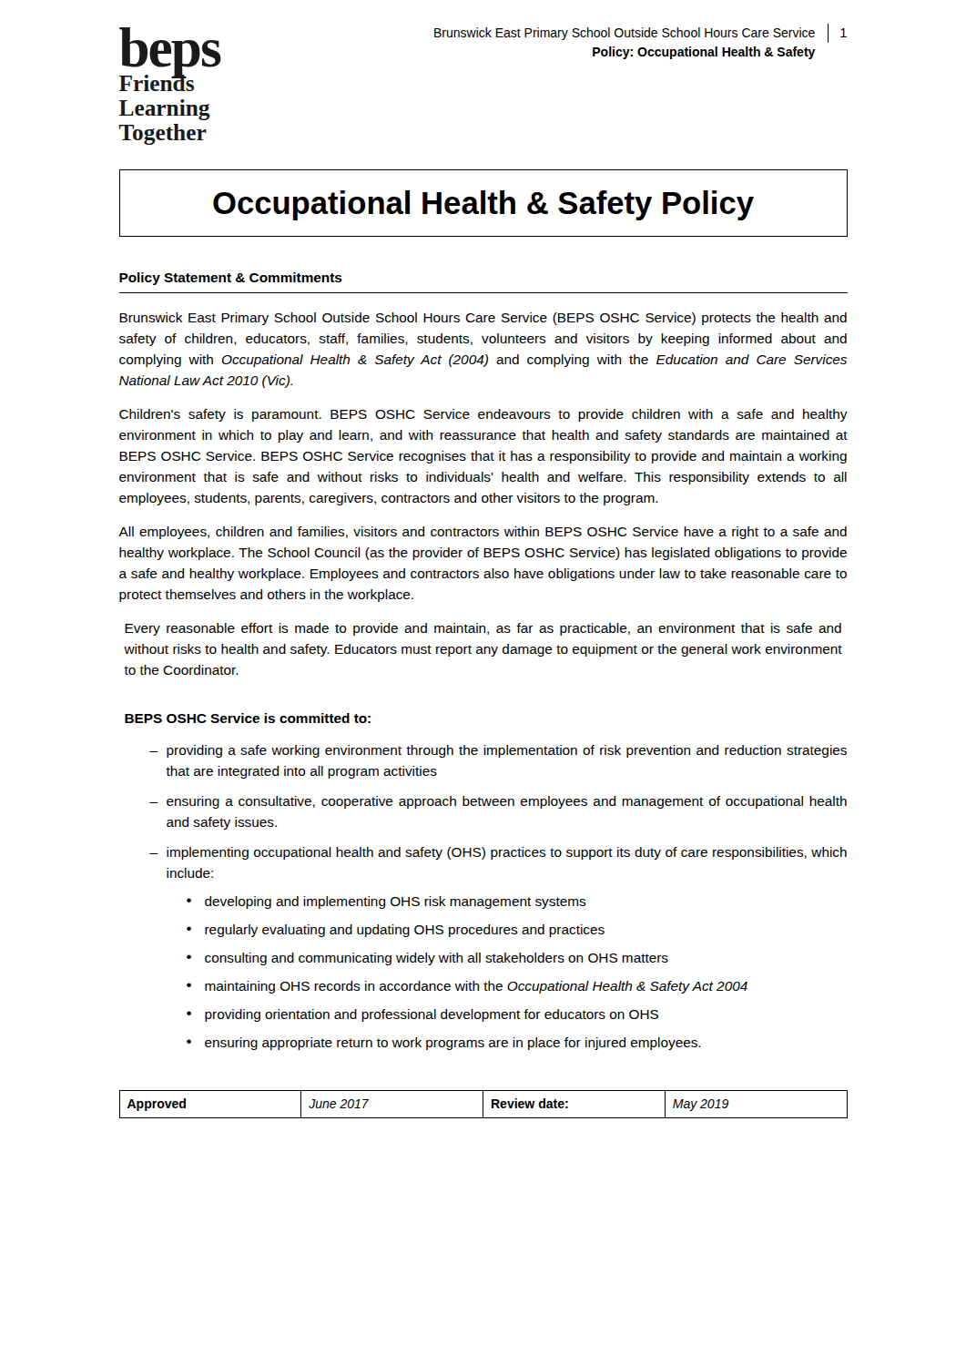beps
Friends
Learning
Together
Brunswick East Primary School Outside School Hours Care Service
Policy: Occupational Health & Safety
1
Occupational Health & Safety Policy
Policy Statement & Commitments
Brunswick East Primary School Outside School Hours Care Service (BEPS OSHC Service) protects the health and safety of children, educators, staff, families, students, volunteers and visitors by keeping informed about and complying with Occupational Health & Safety Act (2004) and complying with the Education and Care Services National Law Act 2010 (Vic).
Children's safety is paramount. BEPS OSHC Service endeavours to provide children with a safe and healthy environment in which to play and learn, and with reassurance that health and safety standards are maintained at BEPS OSHC Service. BEPS OSHC Service recognises that it has a responsibility to provide and maintain a working environment that is safe and without risks to individuals' health and welfare. This responsibility extends to all employees, students, parents, caregivers, contractors and other visitors to the program.
All employees, children and families, visitors and contractors within BEPS OSHC Service have a right to a safe and healthy workplace. The School Council (as the provider of BEPS OSHC Service) has legislated obligations to provide a safe and healthy workplace. Employees and contractors also have obligations under law to take reasonable care to protect themselves and others in the workplace.
Every reasonable effort is made to provide and maintain, as far as practicable, an environment that is safe and without risks to health and safety. Educators must report any damage to equipment or the general work environment to the Coordinator.
BEPS OSHC Service is committed to:
providing a safe working environment through the implementation of risk prevention and reduction strategies that are integrated into all program activities
ensuring a consultative, cooperative approach between employees and management of occupational health and safety issues.
implementing occupational health and safety (OHS) practices to support its duty of care responsibilities, which include:
developing and implementing OHS risk management systems
regularly evaluating and updating OHS procedures and practices
consulting and communicating widely with all stakeholders on OHS matters
maintaining OHS records in accordance with the Occupational Health & Safety Act 2004
providing orientation and professional development for educators on OHS
ensuring appropriate return to work programs are in place for injured employees.
| Approved | June 2017 | Review date: | May 2019 |